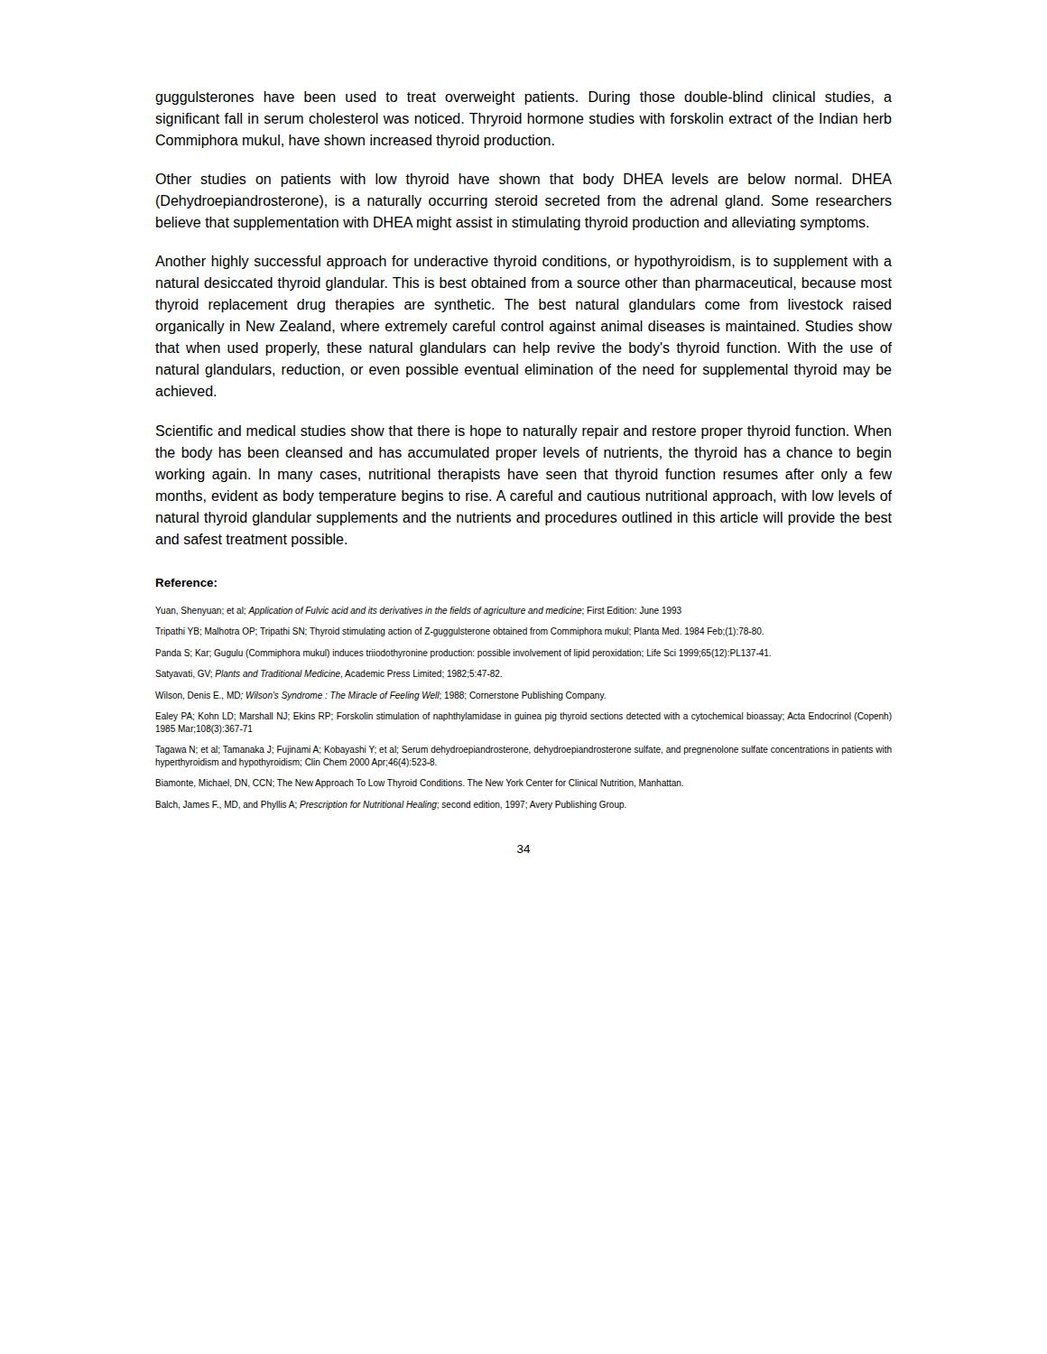guggulsterones have been used to treat overweight patients. During those double-blind clinical studies, a significant fall in serum cholesterol was noticed. Thryroid hormone studies with forskolin extract of the Indian herb Commiphora mukul, have shown increased thyroid production.
Other studies on patients with low thyroid have shown that body DHEA levels are below normal. DHEA (Dehydroepiandrosterone), is a naturally occurring steroid secreted from the adrenal gland. Some researchers believe that supplementation with DHEA might assist in stimulating thyroid production and alleviating symptoms.
Another highly successful approach for underactive thyroid conditions, or hypothyroidism, is to supplement with a natural desiccated thyroid glandular. This is best obtained from a source other than pharmaceutical, because most thyroid replacement drug therapies are synthetic. The best natural glandulars come from livestock raised organically in New Zealand, where extremely careful control against animal diseases is maintained. Studies show that when used properly, these natural glandulars can help revive the body's thyroid function. With the use of natural glandulars, reduction, or even possible eventual elimination of the need for supplemental thyroid may be achieved.
Scientific and medical studies show that there is hope to naturally repair and restore proper thyroid function. When the body has been cleansed and has accumulated proper levels of nutrients, the thyroid has a chance to begin working again. In many cases, nutritional therapists have seen that thyroid function resumes after only a few months, evident as body temperature begins to rise. A careful and cautious nutritional approach, with low levels of natural thyroid glandular supplements and the nutrients and procedures outlined in this article will provide the best and safest treatment possible.
Reference:
Yuan, Shenyuan; et al; Application of Fulvic acid and its derivatives in the fields of agriculture and medicine; First Edition: June 1993
Tripathi YB; Malhotra OP; Tripathi SN; Thyroid stimulating action of Z-guggulsterone obtained from Commiphora mukul; Planta Med. 1984 Feb;(1):78-80.
Panda S; Kar; Gugulu (Commiphora mukul) induces triiodothyronine production: possible involvement of lipid peroxidation; Life Sci 1999;65(12):PL137-41.
Satyavati, GV; Plants and Traditional Medicine, Academic Press Limited; 1982;5:47-82.
Wilson, Denis E., MD; Wilson's Syndrome : The Miracle of Feeling Well; 1988; Cornerstone Publishing Company.
Ealey PA; Kohn LD; Marshall NJ; Ekins RP; Forskolin stimulation of naphthylamidase in guinea pig thyroid sections detected with a cytochemical bioassay; Acta Endocrinol (Copenh) 1985 Mar;108(3):367-71
Tagawa N; et al; Tamanaka J; Fujinami A; Kobayashi Y; et al; Serum dehydroepiandrosterone, dehydroepiandrosterone sulfate, and pregnenolone sulfate concentrations in patients with hyperthyroidism and hypothyroidism; Clin Chem 2000 Apr;46(4):523-8.
Biamonte, Michael, DN, CCN; The New Approach To Low Thyroid Conditions. The New York Center for Clinical Nutrition, Manhattan.
Balch, James F., MD, and Phyllis A; Prescription for Nutritional Healing; second edition, 1997; Avery Publishing Group.
34